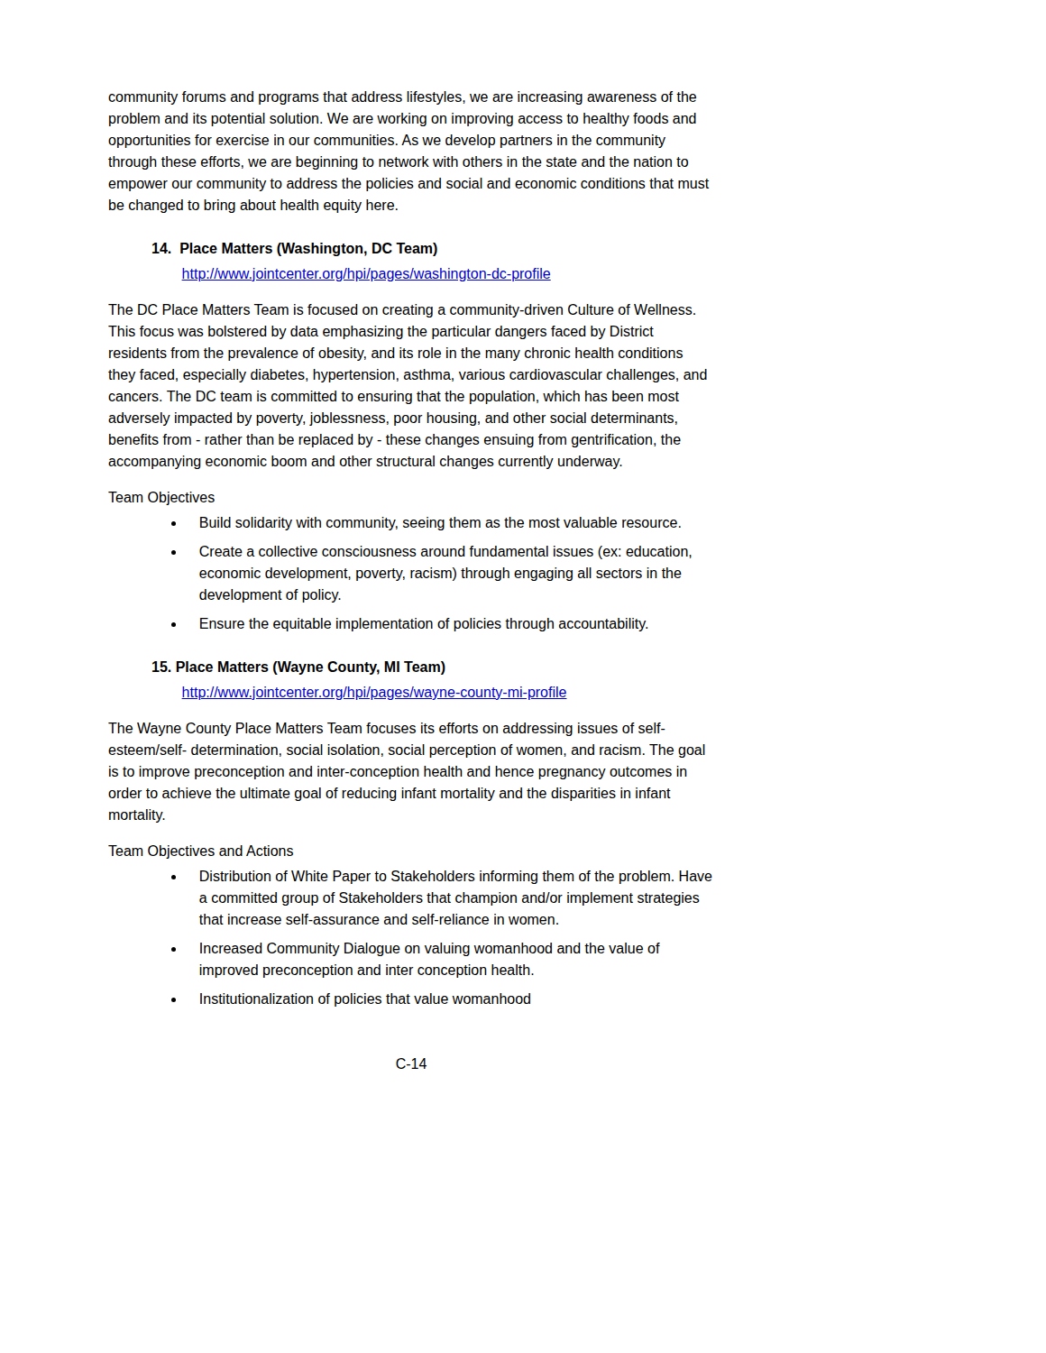community forums and programs that address lifestyles, we are increasing awareness of the problem and its potential solution. We are working on improving access to healthy foods and opportunities for exercise in our communities. As we develop partners in the community through these efforts, we are beginning to network with others in the state and the nation to empower our community to address the policies and social and economic conditions that must be changed to bring about health equity here.
14. Place Matters (Washington, DC Team)
http://www.jointcenter.org/hpi/pages/washington-dc-profile
The DC Place Matters Team is focused on creating a community-driven Culture of Wellness. This focus was bolstered by data emphasizing the particular dangers faced by District residents from the prevalence of obesity, and its role in the many chronic health conditions they faced, especially diabetes, hypertension, asthma, various cardiovascular challenges, and cancers. The DC team is committed to ensuring that the population, which has been most adversely impacted by poverty, joblessness, poor housing, and other social determinants, benefits from - rather than be replaced by - these changes ensuing from gentrification, the accompanying economic boom and other structural changes currently underway.
Team Objectives
Build solidarity with community, seeing them as the most valuable resource.
Create a collective consciousness around fundamental issues (ex: education, economic development, poverty, racism) through engaging all sectors in the development of policy.
Ensure the equitable implementation of policies through accountability.
15. Place Matters (Wayne County, MI Team)
http://www.jointcenter.org/hpi/pages/wayne-county-mi-profile
The Wayne County Place Matters Team focuses its efforts on addressing issues of self-esteem/self- determination, social isolation, social perception of women, and racism. The goal is to improve preconception and inter-conception health and hence pregnancy outcomes in order to achieve the ultimate goal of reducing infant mortality and the disparities in infant mortality.
Team Objectives and Actions
Distribution of White Paper to Stakeholders informing them of the problem. Have a committed group of Stakeholders that champion and/or implement strategies that increase self-assurance and self-reliance in women.
Increased Community Dialogue on valuing womanhood and the value of improved preconception and inter conception health.
Institutionalization of policies that value womanhood
C-14